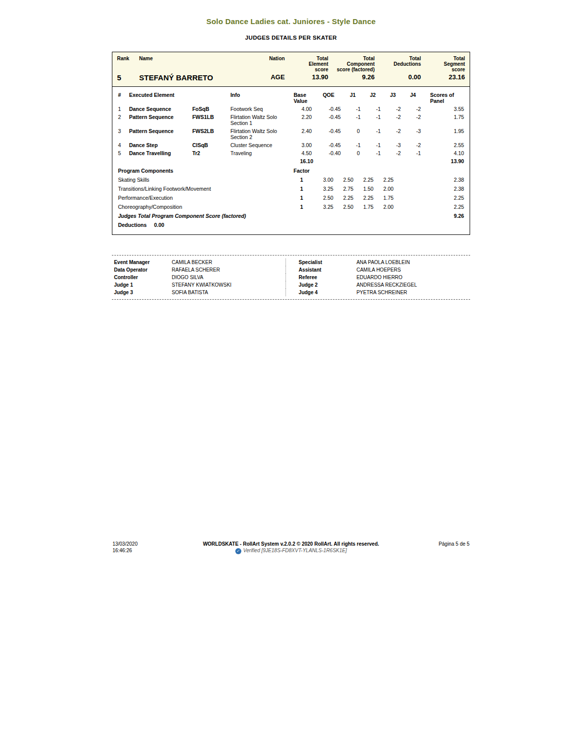Solo Dance Ladies cat. Juniores - Style Dance
JUDGES DETAILS PER SKATER
| Rank | Name | Nation | Total Element score | Total Component score (factored) | Total Deductions | Total Segment score |
| 5 | STEFANÝ BARRETO | AGE | 13.90 | 9.26 | 0.00 | 23.16 |
| # | Executed Element | | Info | Base Value | QOE | J1 | J2 | J3 | J4 | Scores of Panel |
| --- | --- | --- | --- | --- | --- | --- | --- | --- | --- | --- |
| 1 | Dance Sequence | FoSqB | Footwork Seq | 4.00 | -0.45 | -1 | -1 | -2 | -2 | 3.55 |
| 2 | Pattern Sequence | FWS1LB | Flirtation Waltz Solo Section 1 | 2.20 | -0.45 | -1 | -1 | -2 | -2 | 1.75 |
| 3 | Pattern Sequence | FWS2LB | Flirtation Waltz Solo Section 2 | 2.40 | -0.45 | 0 | -1 | -2 | -3 | 1.95 |
| 4 | Dance Step | ClSqB | Cluster Sequence | 3.00 | -0.45 | -1 | -1 | -3 | -2 | 2.55 |
| 5 | Dance Travelling | Tr2 | Traveling | 4.50 | -0.40 | 0 | -1 | -2 | -1 | 4.10 |
| | | | | 16.10 | | | | | | 13.90 |
| Program Components | Factor | | | | | |
| Skating Skills | 1 | 3.00 | 2.50 | 2.25 | 2.25 | 2.38 |
| Transitions/Linking Footwork/Movement | 1 | 3.25 | 2.75 | 1.50 | 2.00 | 2.38 |
| Performance/Execution | 1 | 2.50 | 2.25 | 2.25 | 1.75 | 2.25 |
| Choreography/Composition | 1 | 3.25 | 2.50 | 1.75 | 2.00 | 2.25 |
| Judges Total Program Component Score (factored) | 9.26 |
| Deductions 0.00 |
| Event Manager | CAMILA BECKER | | Specialist | ANA PAOLA LOEBLEIN |
| Data Operator | RAFAELA SCHERER | | Assistant | CAMILA HOEPERS |
| Controller | DIOGO SILVA | | Referee | EDUARDO HIERRO |
| Judge 1 | STEFANY KWIATKOWSKI | | Judge 2 | ANDRESSA RECKZIEGEL |
| Judge 3 | SOFIA BATISTA | | Judge 4 | PYETRA SCHREINER |
| 13/03/2020 | WORLDSKATE - RollArt System v.2.0.2 © 2020 RollArt. All rights reserved. | Página 5 de 5 |
| 16:46:26 | ✓ Verified [9JE18S-FD8XVT-YLANLS-1R6SK1E] | |